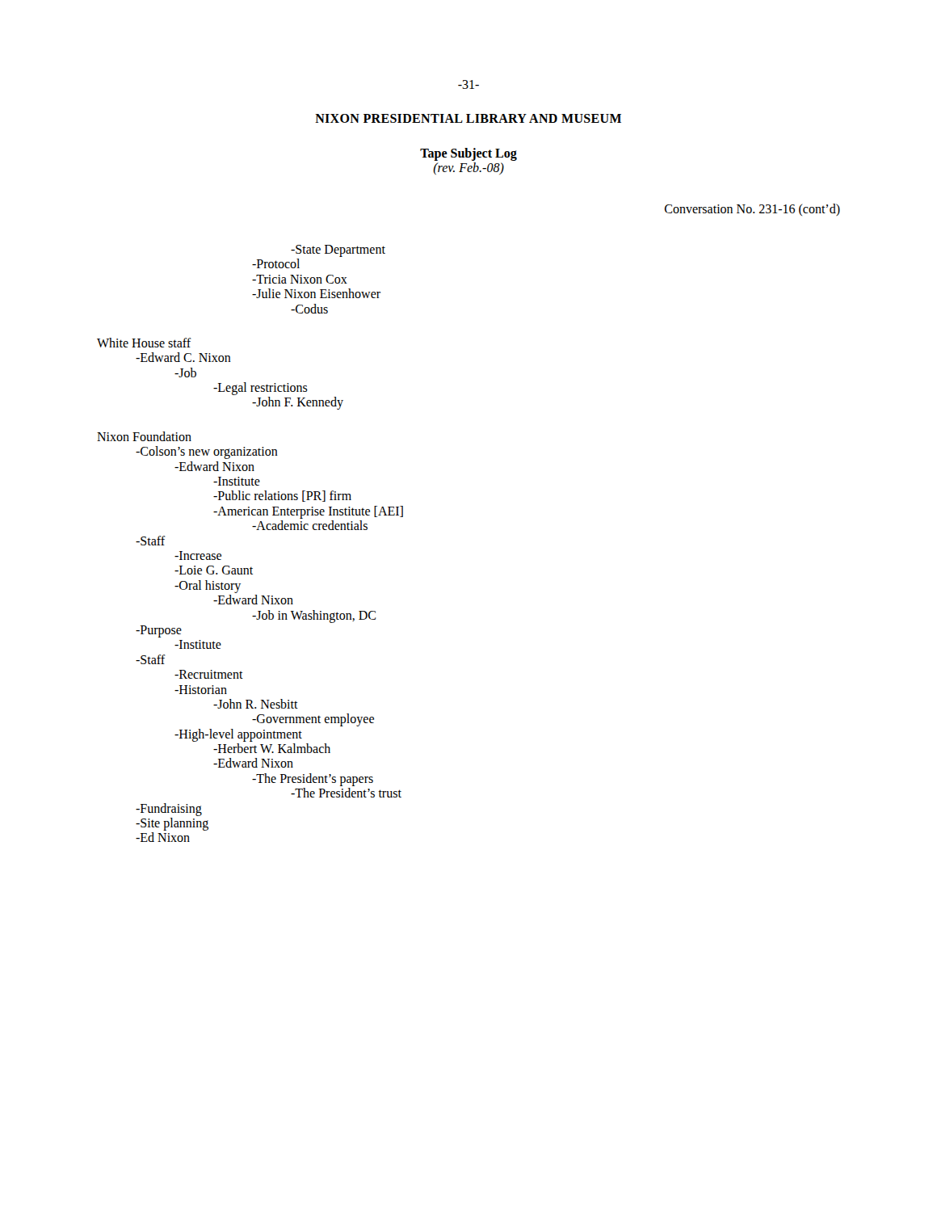-31-
NIXON PRESIDENTIAL LIBRARY AND MUSEUM
Tape Subject Log
(rev. Feb.-08)
Conversation No. 231-16 (cont’d)
-State Department
-Protocol
-Tricia Nixon Cox
-Julie Nixon Eisenhower
-Codus
White House staff
-Edward C. Nixon
-Job
-Legal restrictions
-John F. Kennedy
Nixon Foundation
-Colson’s new organization
-Edward Nixon
-Institute
-Public relations [PR] firm
-American Enterprise Institute [AEI]
-Academic credentials
-Staff
-Increase
-Loie G. Gaunt
-Oral history
-Edward Nixon
-Job in Washington, DC
-Purpose
-Institute
-Staff
-Recruitment
-Historian
-John R. Nesbitt
-Government employee
-High-level appointment
-Herbert W. Kalmbach
-Edward Nixon
-The President’s papers
-The President’s trust
-Fundraising
-Site planning
-Ed Nixon